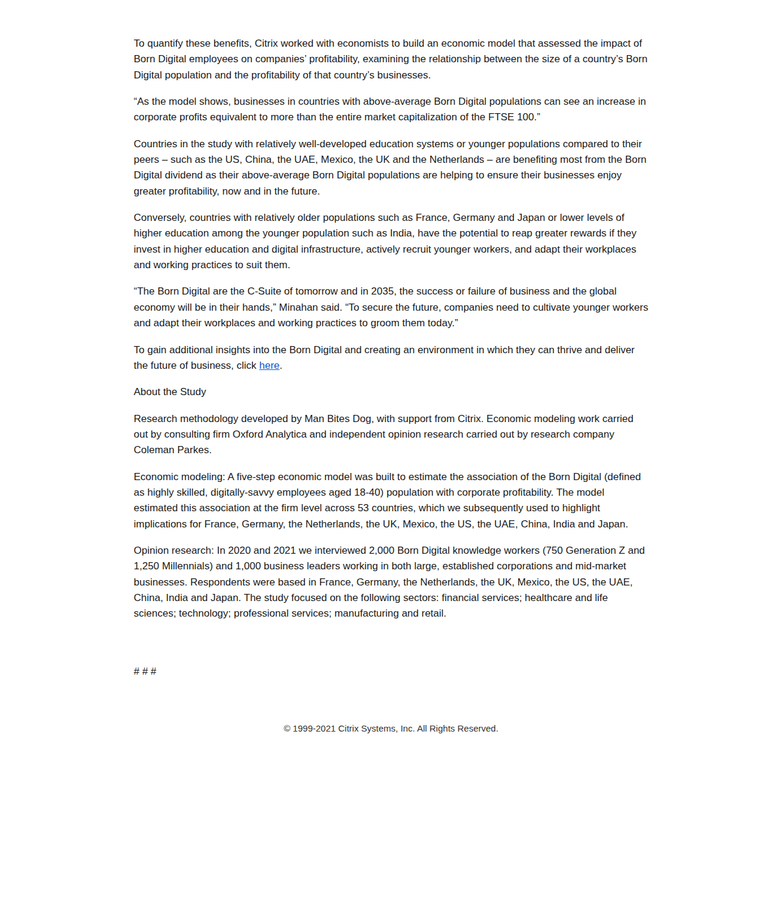To quantify these benefits, Citrix worked with economists to build an economic model that assessed the impact of Born Digital employees on companies’ profitability, examining the relationship between the size of a country’s Born Digital population and the profitability of that country’s businesses.
“As the model shows, businesses in countries with above-average Born Digital populations can see an increase in corporate profits equivalent to more than the entire market capitalization of the FTSE 100.”
Countries in the study with relatively well-developed education systems or younger populations compared to their peers – such as the US, China, the UAE, Mexico, the UK and the Netherlands – are benefiting most from the Born Digital dividend as their above-average Born Digital populations are helping to ensure their businesses enjoy greater profitability, now and in the future.
Conversely, countries with relatively older populations such as France, Germany and Japan or lower levels of higher education among the younger population such as India, have the potential to reap greater rewards if they invest in higher education and digital infrastructure, actively recruit younger workers, and adapt their workplaces and working practices to suit them.
“The Born Digital are the C-Suite of tomorrow and in 2035, the success or failure of business and the global economy will be in their hands,” Minahan said. “To secure the future, companies need to cultivate younger workers and adapt their workplaces and working practices to groom them today.”
To gain additional insights into the Born Digital and creating an environment in which they can thrive and deliver the future of business, click here.
About the Study
Research methodology developed by Man Bites Dog, with support from Citrix. Economic modeling work carried out by consulting firm Oxford Analytica and independent opinion research carried out by research company Coleman Parkes.
Economic modeling: A five-step economic model was built to estimate the association of the Born Digital (defined as highly skilled, digitally-savvy employees aged 18-40) population with corporate profitability. The model estimated this association at the firm level across 53 countries, which we subsequently used to highlight implications for France, Germany, the Netherlands, the UK, Mexico, the US, the UAE, China, India and Japan.
Opinion research: In 2020 and 2021 we interviewed 2,000 Born Digital knowledge workers (750 Generation Z and 1,250 Millennials) and 1,000 business leaders working in both large, established corporations and mid-market businesses. Respondents were based in France, Germany, the Netherlands, the UK, Mexico, the US, the UAE, China, India and Japan. The study focused on the following sectors: financial services; healthcare and life sciences; technology; professional services; manufacturing and retail.
# # #
© 1999-2021 Citrix Systems, Inc. All Rights Reserved.